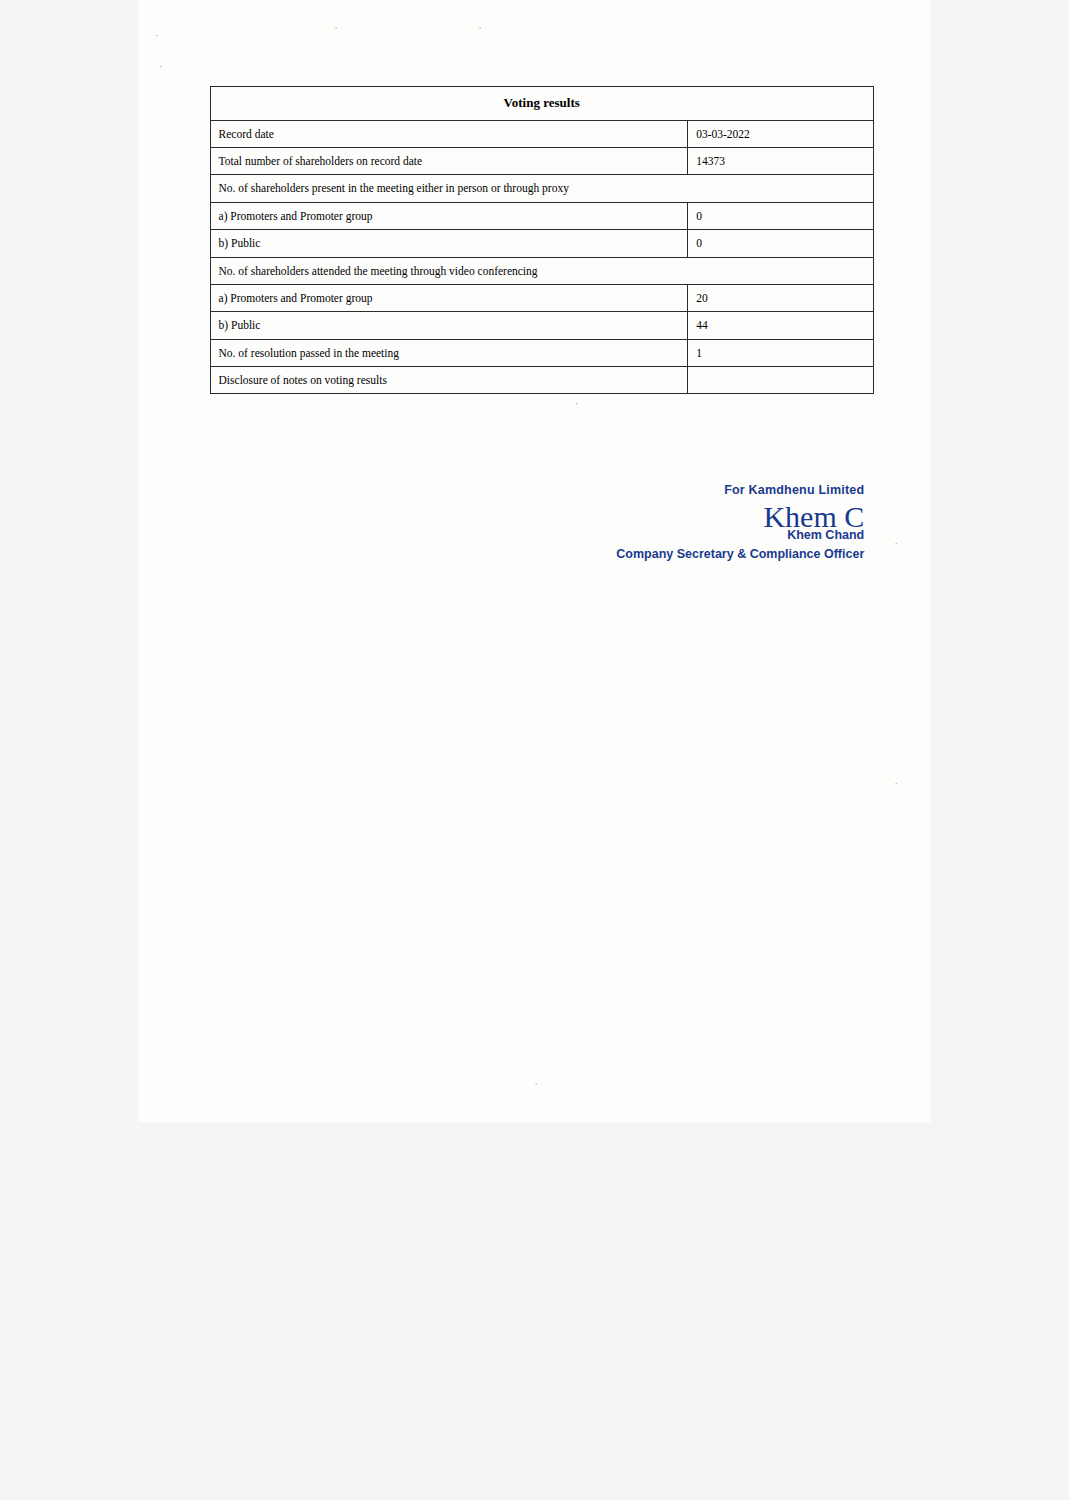· · · ·
| Voting results |
| Record date | 03-03-2022 |
| Total number of shareholders on record date | 14373 |
| No. of shareholders present in the meeting either in person or through proxy |
| a) Promoters and Promoter group | 0 |
| b) Public | 0 |
| No. of shareholders attended the meeting through video conferencing |
| a) Promoters and Promoter group | 20 |
| b) Public | 44 |
| No. of resolution passed in the meeting | 1 |
| Disclosure of notes on voting results | |
·
For Kamdhenu Limited
Khem C
Khem Chand
Company Secretary & Compliance Officer
· · ·